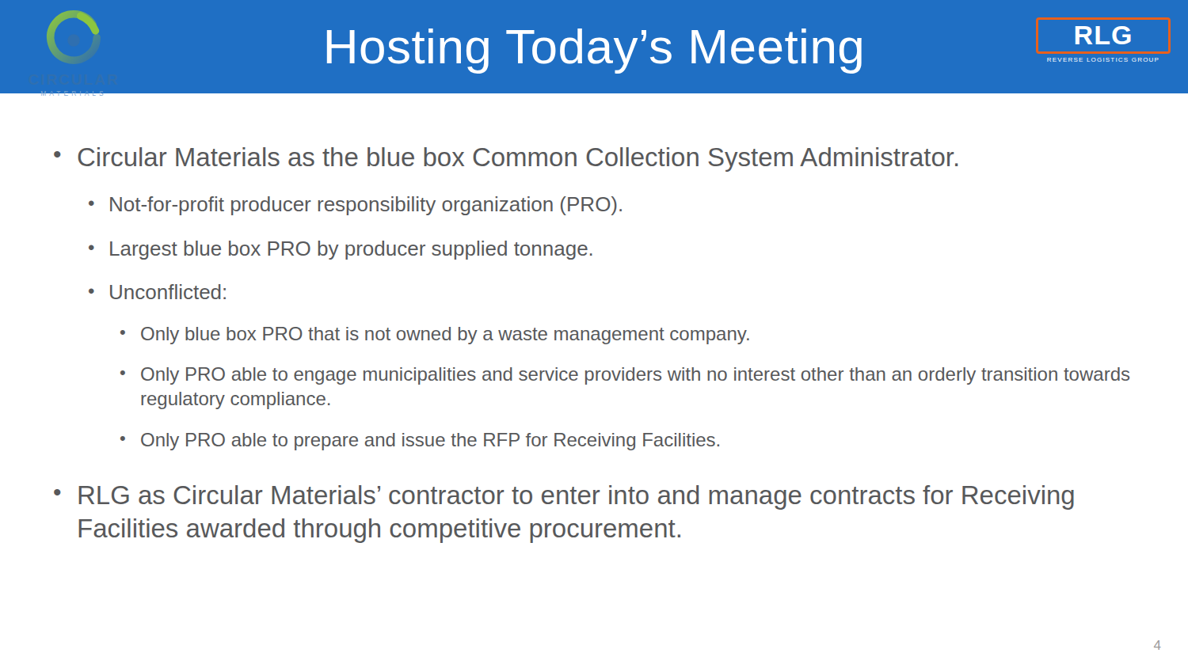CIRCULAR
MATERIALS
Hosting Today’s Meeting
RLG
REVERSE LOGISTICS GROUP
Circular Materials as the blue box Common Collection System Administrator.
Not-for-profit producer responsibility organization (PRO).
Largest blue box PRO by producer supplied tonnage.
Unconflicted:
Only blue box PRO that is not owned by a waste management company.
Only PRO able to engage municipalities and service providers with no interest other than an orderly transition towards regulatory compliance.
Only PRO able to prepare and issue the RFP for Receiving Facilities.
RLG as Circular Materials’ contractor to enter into and manage contracts for Receiving Facilities awarded through competitive procurement.
4